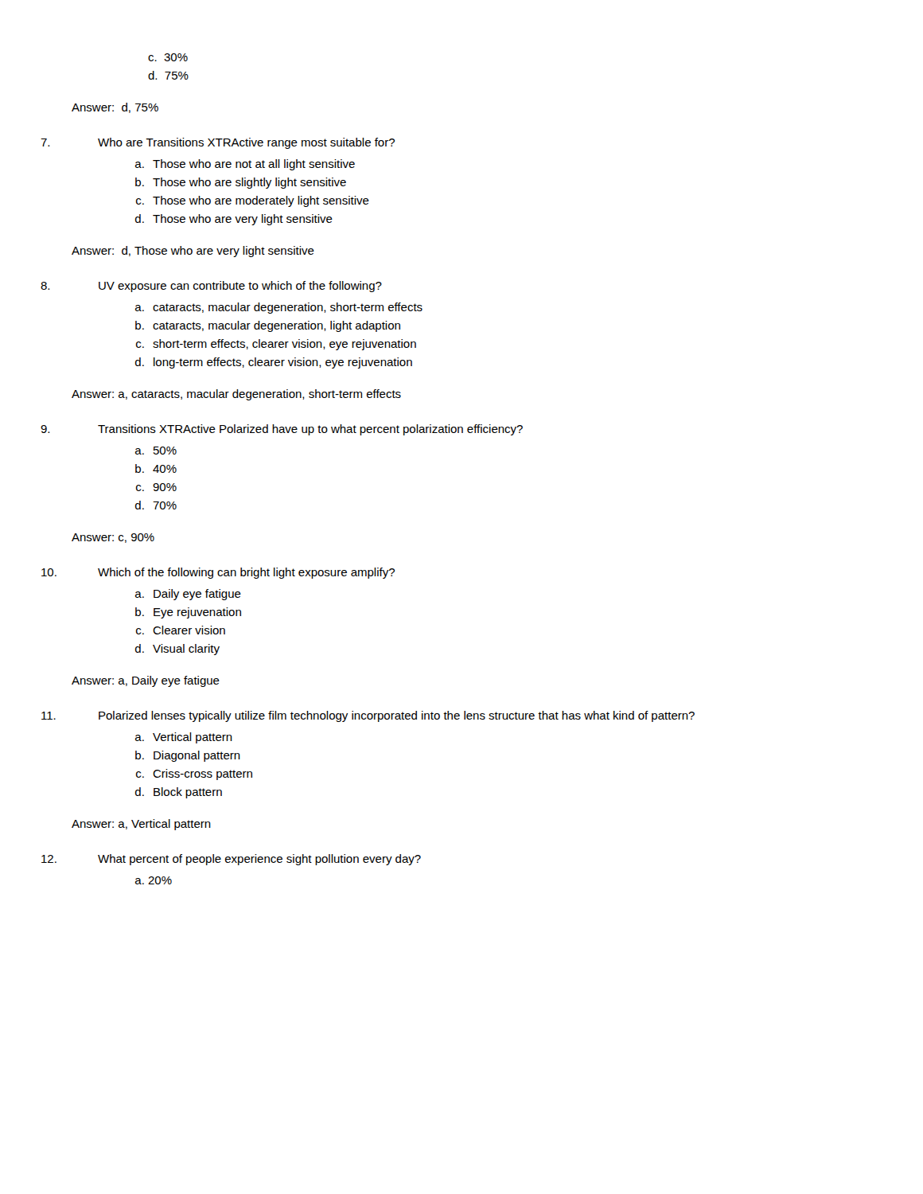c. 30%
d. 75%
Answer: d, 75%
7. Who are Transitions XTRActive range most suitable for?
Those who are not at all light sensitive
Those who are slightly light sensitive
Those who are moderately light sensitive
Those who are very light sensitive
Answer: d, Those who are very light sensitive
8. UV exposure can contribute to which of the following?
cataracts, macular degeneration, short-term effects
cataracts, macular degeneration, light adaption
short-term effects, clearer vision, eye rejuvenation
long-term effects, clearer vision, eye rejuvenation
Answer: a, cataracts, macular degeneration, short-term effects
9. Transitions XTRActive Polarized have up to what percent polarization efficiency?
50%
40%
90%
70%
Answer: c, 90%
10. Which of the following can bright light exposure amplify?
Daily eye fatigue
Eye rejuvenation
Clearer vision
Visual clarity
Answer: a, Daily eye fatigue
11. Polarized lenses typically utilize film technology incorporated into the lens structure that has what kind of pattern?
Vertical pattern
Diagonal pattern
Criss-cross pattern
Block pattern
Answer: a, Vertical pattern
12. What percent of people experience sight pollution every day?
20%